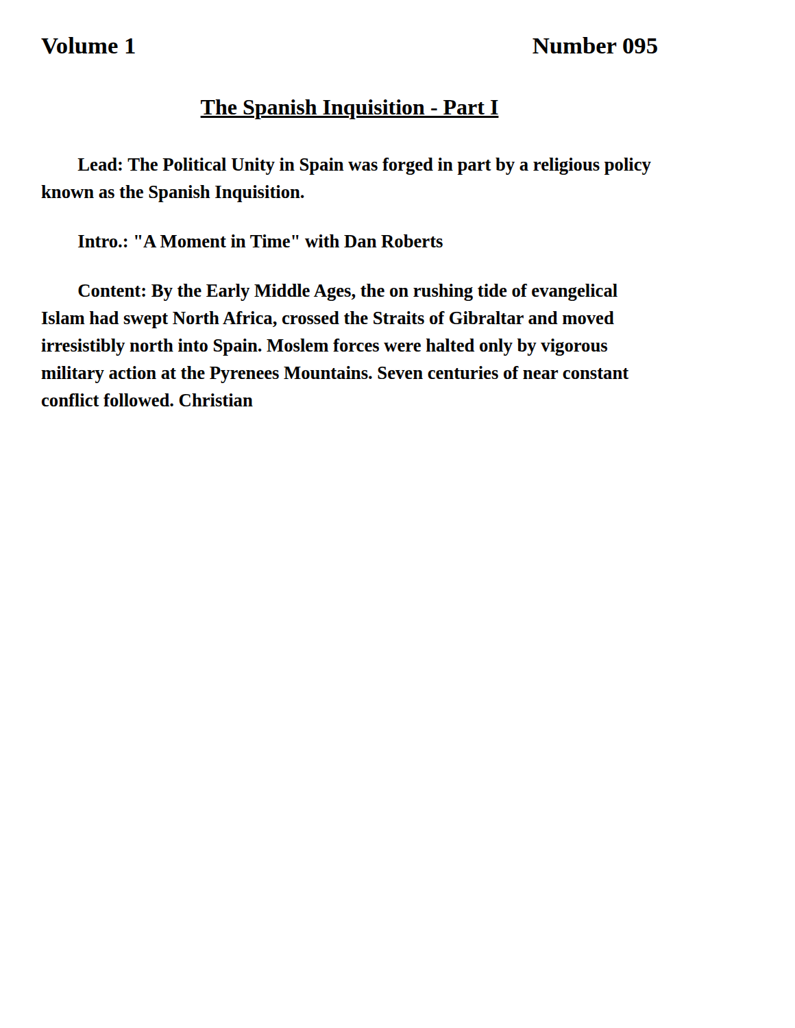Volume 1 Number 095
The Spanish Inquisition - Part I
Lead: The Political Unity in Spain was forged in part by a religious policy known as the Spanish Inquisition.
Intro.: "A Moment in Time" with Dan Roberts
Content: By the Early Middle Ages, the on rushing tide of evangelical Islam had swept North Africa, crossed the Straits of Gibraltar and moved irresistibly north into Spain. Moslem forces were halted only by vigorous military action at the Pyrenees Mountains. Seven centuries of near constant conflict followed. Christian